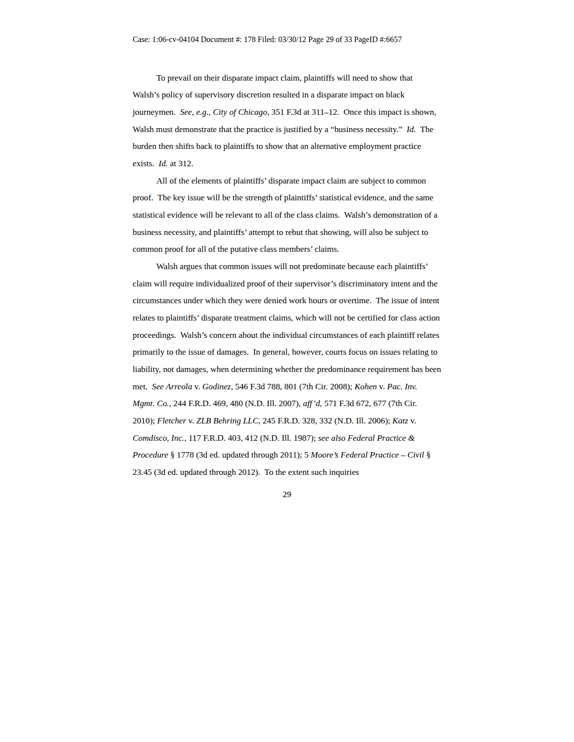Case: 1:06-cv-04104 Document #: 178 Filed: 03/30/12 Page 29 of 33 PageID #:6657
To prevail on their disparate impact claim, plaintiffs will need to show that Walsh’s policy of supervisory discretion resulted in a disparate impact on black journeymen. See, e.g., City of Chicago, 351 F.3d at 311–12. Once this impact is shown, Walsh must demonstrate that the practice is justified by a “business necessity.” Id. The burden then shifts back to plaintiffs to show that an alternative employment practice exists. Id. at 312.
All of the elements of plaintiffs’ disparate impact claim are subject to common proof. The key issue will be the strength of plaintiffs’ statistical evidence, and the same statistical evidence will be relevant to all of the class claims. Walsh’s demonstration of a business necessity, and plaintiffs’ attempt to rebut that showing, will also be subject to common proof for all of the putative class members’ claims.
Walsh argues that common issues will not predominate because each plaintiffs’ claim will require individualized proof of their supervisor’s discriminatory intent and the circumstances under which they were denied work hours or overtime. The issue of intent relates to plaintiffs’ disparate treatment claims, which will not be certified for class action proceedings. Walsh’s concern about the individual circumstances of each plaintiff relates primarily to the issue of damages. In general, however, courts focus on issues relating to liability, not damages, when determining whether the predominance requirement has been met. See Arreola v. Godinez, 546 F.3d 788, 801 (7th Cir. 2008); Kohen v. Pac. Inv. Mgmt. Co., 244 F.R.D. 469, 480 (N.D. Ill. 2007), aff’d, 571 F.3d 672, 677 (7th Cir. 2010); Fletcher v. ZLB Behring LLC, 245 F.R.D. 328, 332 (N.D. Ill. 2006); Katz v. Comdisco, Inc., 117 F.R.D. 403, 412 (N.D. Ill. 1987); see also Federal Practice & Procedure § 1778 (3d ed. updated through 2011); 5 Moore’s Federal Practice – Civil § 23.45 (3d ed. updated through 2012). To the extent such inquiries
29